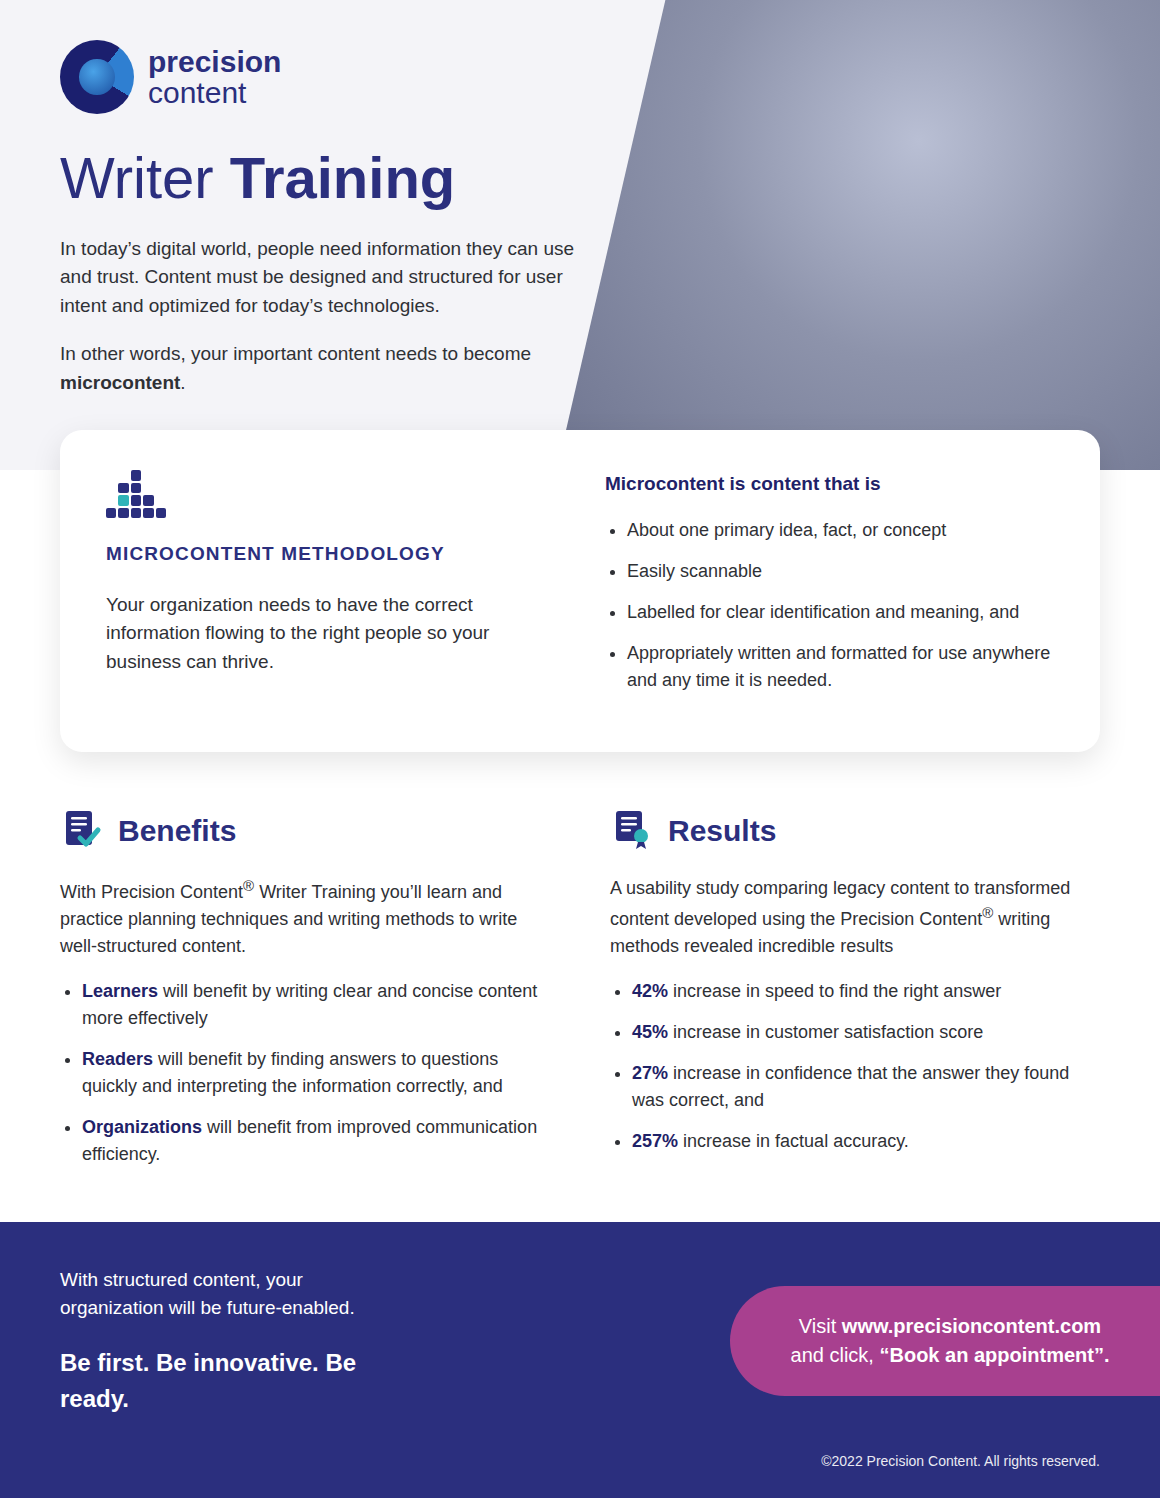precisioncontent
Writer Training
In today’s digital world, people need information they can use and trust. Content must be designed and structured for user intent and optimized for today’s technologies.
In other words, your important content needs to become microcontent.
Microcontent Methodology
Your organization needs to have the correct information flowing to the right people so your business can thrive.
Microcontent is content that is
About one primary idea, fact, or concept
Easily scannable
Labelled for clear identification and meaning, and
Appropriately written and formatted for use anywhere and any time it is needed.
Benefits
With Precision Content® Writer Training you’ll learn and practice planning techniques and writing methods to write well-structured content.
Learners will benefit by writing clear and concise content more effectively
Readers will benefit by finding answers to questions quickly and interpreting the information correctly, and
Organizations will benefit from improved communication efficiency.
Results
A usability study comparing legacy content to transformed content developed using the Precision Content® writing methods revealed incredible results
42% increase in speed to find the right answer
45% increase in customer satisfaction score
27% increase in confidence that the answer they found was correct, and
257% increase in factual accuracy.
With structured content, your organization will be future-enabled.
Be first. Be innovative. Be ready.
Visit www.precisioncontent.com
and click, “Book an appointment”.
©2022 Precision Content. All rights reserved.